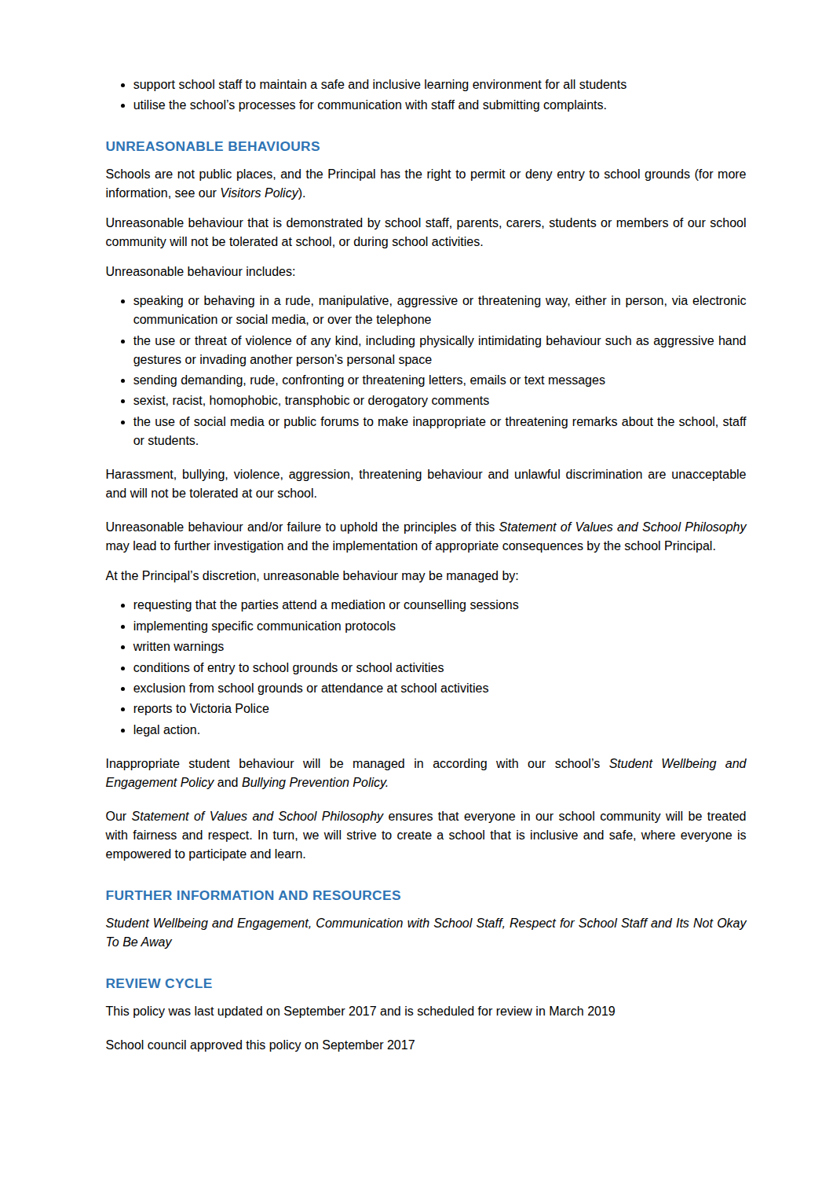support school staff to maintain a safe and inclusive learning environment for all students
utilise the school’s processes for communication with staff and submitting complaints.
Unreasonable Behaviours
Schools are not public places, and the Principal has the right to permit or deny entry to school grounds (for more information, see our Visitors Policy).
Unreasonable behaviour that is demonstrated by school staff, parents, carers, students or members of our school community will not be tolerated at school, or during school activities.
Unreasonable behaviour includes:
speaking or behaving in a rude, manipulative, aggressive or threatening way, either in person, via electronic communication or social media, or over the telephone
the use or threat of violence of any kind, including physically intimidating behaviour such as aggressive hand gestures or invading another person’s personal space
sending demanding, rude, confronting or threatening letters, emails or text messages
sexist, racist, homophobic, transphobic or derogatory comments
the use of social media or public forums to make inappropriate or threatening remarks about the school, staff or students.
Harassment, bullying, violence, aggression, threatening behaviour and unlawful discrimination are unacceptable and will not be tolerated at our school.
Unreasonable behaviour and/or failure to uphold the principles of this Statement of Values and School Philosophy may lead to further investigation and the implementation of appropriate consequences by the school Principal.
At the Principal’s discretion, unreasonable behaviour may be managed by:
requesting that the parties attend a mediation or counselling sessions
implementing specific communication protocols
written warnings
conditions of entry to school grounds or school activities
exclusion from school grounds or attendance at school activities
reports to Victoria Police
legal action.
Inappropriate student behaviour will be managed in according with our school’s Student Wellbeing and Engagement Policy and Bullying Prevention Policy.
Our Statement of Values and School Philosophy ensures that everyone in our school community will be treated with fairness and respect. In turn, we will strive to create a school that is inclusive and safe, where everyone is empowered to participate and learn.
Further Information and Resources
Student Wellbeing and Engagement, Communication with School Staff, Respect for School Staff and Its Not Okay To Be Away
Review Cycle
This policy was last updated on September 2017 and is scheduled for review in March 2019
School council approved this policy on September 2017